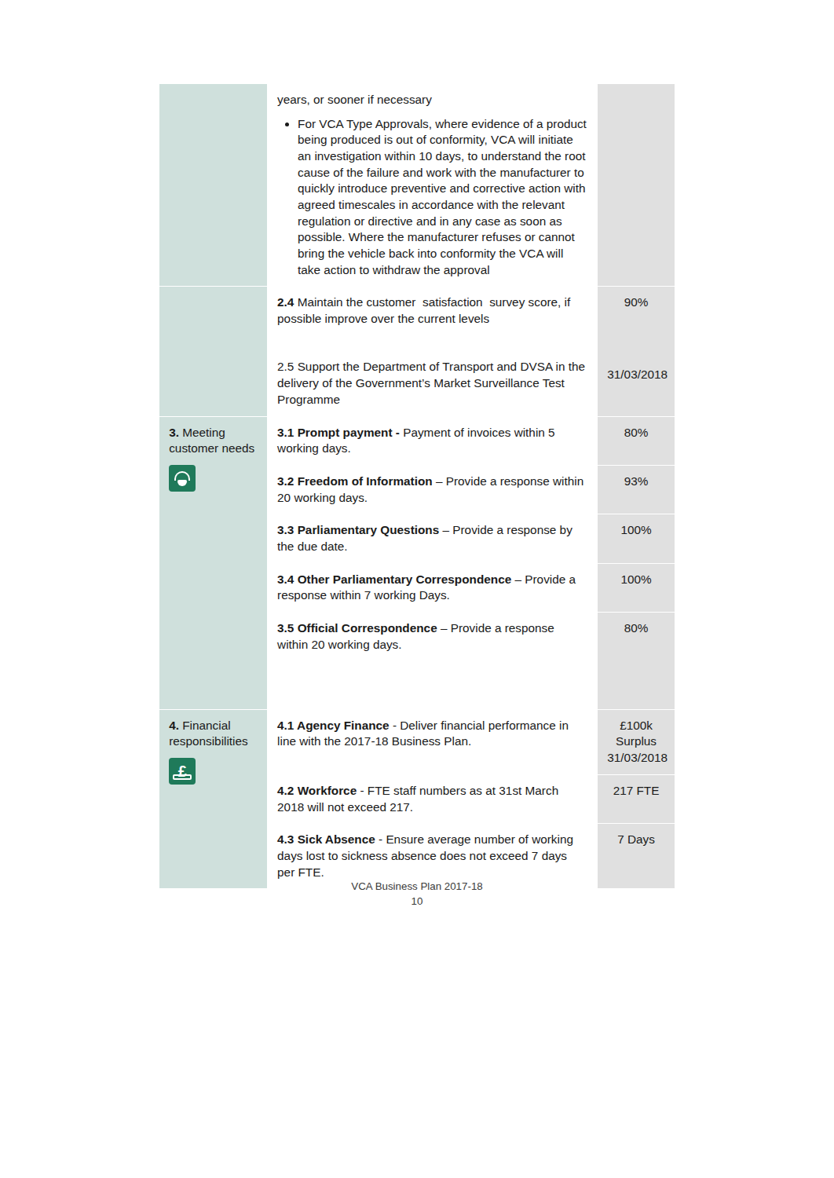| | years, or sooner if necessary For VCA Type Approvals, where evidence of a product being produced is out of conformity, VCA will initiate an investigation within 10 days, to understand the root cause of the failure and work with the manufacturer to quickly introduce preventive and corrective action with agreed timescales in accordance with the relevant regulation or directive and in any case as soon as possible. Where the manufacturer refuses or cannot bring the vehicle back into conformity the VCA will take action to withdraw the approval | |
| | 2.4 Maintain the customer satisfaction survey score, if possible improve over the current levels 2.5 Support the Department of Transport and DVSA in the delivery of the Government’s Market Surveillance Test Programme | 90% 31/03/2018 |
| 3. Meeting customer needs | 3.1 Prompt payment - Payment of invoices within 5 working days. | 80% |
| 3.2 Freedom of Information – Provide a response within 20 working days. | 93% |
| 3.3 Parliamentary Questions – Provide a response by the due date. | 100% |
| 3.4 Other Parliamentary Correspondence – Provide a response within 7 working Days. | 100% |
| 3.5 Official Correspondence – Provide a response within 20 working days. | 80% |
| 4. Financial responsibilities | 4.1 Agency Finance - Deliver financial performance in line with the 2017-18 Business Plan. | £100k Surplus 31/03/2018 |
| 4.2 Workforce - FTE staff numbers as at 31st March 2018 will not exceed 217. | 217 FTE |
| 4.3 Sick Absence - Ensure average number of working days lost to sickness absence does not exceed 7 days per FTE. | 7 Days |
VCA Business Plan 2017-18
10